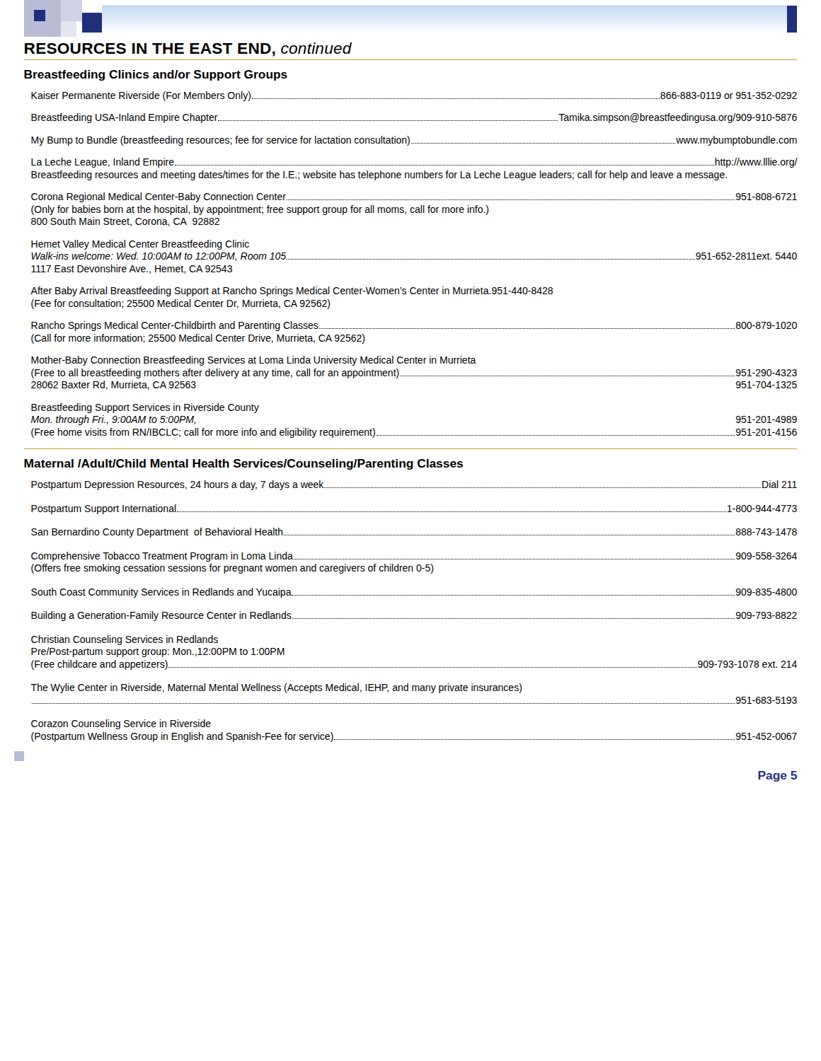RESOURCES IN THE EAST END, continued
Breastfeeding Clinics and/or Support Groups
Kaiser Permanente Riverside (For Members Only) 866-883-0119 or 951-352-0292
Breastfeeding USA-Inland Empire Chapter Tamika.simpson@breastfeedingusa.org/909-910-5876
My Bump to Bundle (breastfeeding resources; fee for service for lactation consultation) www.mybumptobundle.com
La Leche League, Inland Empire http://www.lllie.org/
Breastfeeding resources and meeting dates/times for the I.E.; website has telephone numbers for La Leche League leaders; call for help and leave a message.
Corona Regional Medical Center-Baby Connection Center 951-808-6721
(Only for babies born at the hospital, by appointment; free support group for all moms, call for more info.)
800 South Main Street, Corona, CA 92882
Hemet Valley Medical Center Breastfeeding Clinic
Walk-ins welcome: Wed. 10:00AM to 12:00PM, Room 105 951-652-2811ext. 5440
1117 East Devonshire Ave., Hemet, CA 92543
After Baby Arrival Breastfeeding Support at Rancho Springs Medical Center-Women’s Center in Murrieta.951-440-8428
(Fee for consultation; 25500 Medical Center Dr, Murrieta, CA 92562)
Rancho Springs Medical Center-Childbirth and Parenting Classes 800-879-1020
(Call for more information; 25500 Medical Center Drive, Murrieta, CA 92562)
Mother-Baby Connection Breastfeeding Services at Loma Linda University Medical Center in Murrieta
(Free to all breastfeeding mothers after delivery at any time, call for an appointment) 951-290-4323
28062 Baxter Rd, Murrieta, CA 92563 951-704-1325
Breastfeeding Support Services in Riverside County
Mon. through Fri., 9:00AM to 5:00PM, 951-201-4989
(Free home visits from RN/IBCLC; call for more info and eligibility requirement) 951-201-4156
Maternal /Adult/Child Mental Health Services/Counseling/Parenting Classes
Postpartum Depression Resources, 24 hours a day, 7 days a week Dial 211
Postpartum Support International 1-800-944-4773
San Bernardino County Department of Behavioral Health 888-743-1478
Comprehensive Tobacco Treatment Program in Loma Linda 909-558-3264
(Offers free smoking cessation sessions for pregnant women and caregivers of children 0-5)
South Coast Community Services in Redlands and Yucaipa 909-835-4800
Building a Generation-Family Resource Center in Redlands 909-793-8822
Christian Counseling Services in Redlands
Pre/Post-partum support group: Mon.,12:00PM to 1:00PM
(Free childcare and appetizers) 909-793-1078 ext. 214
The Wylie Center in Riverside, Maternal Mental Wellness (Accepts Medical, IEHP, and many private insurances)
951-683-5193
Corazon Counseling Service in Riverside
(Postpartum Wellness Group in English and Spanish-Fee for service) 951-452-0067
Page 5